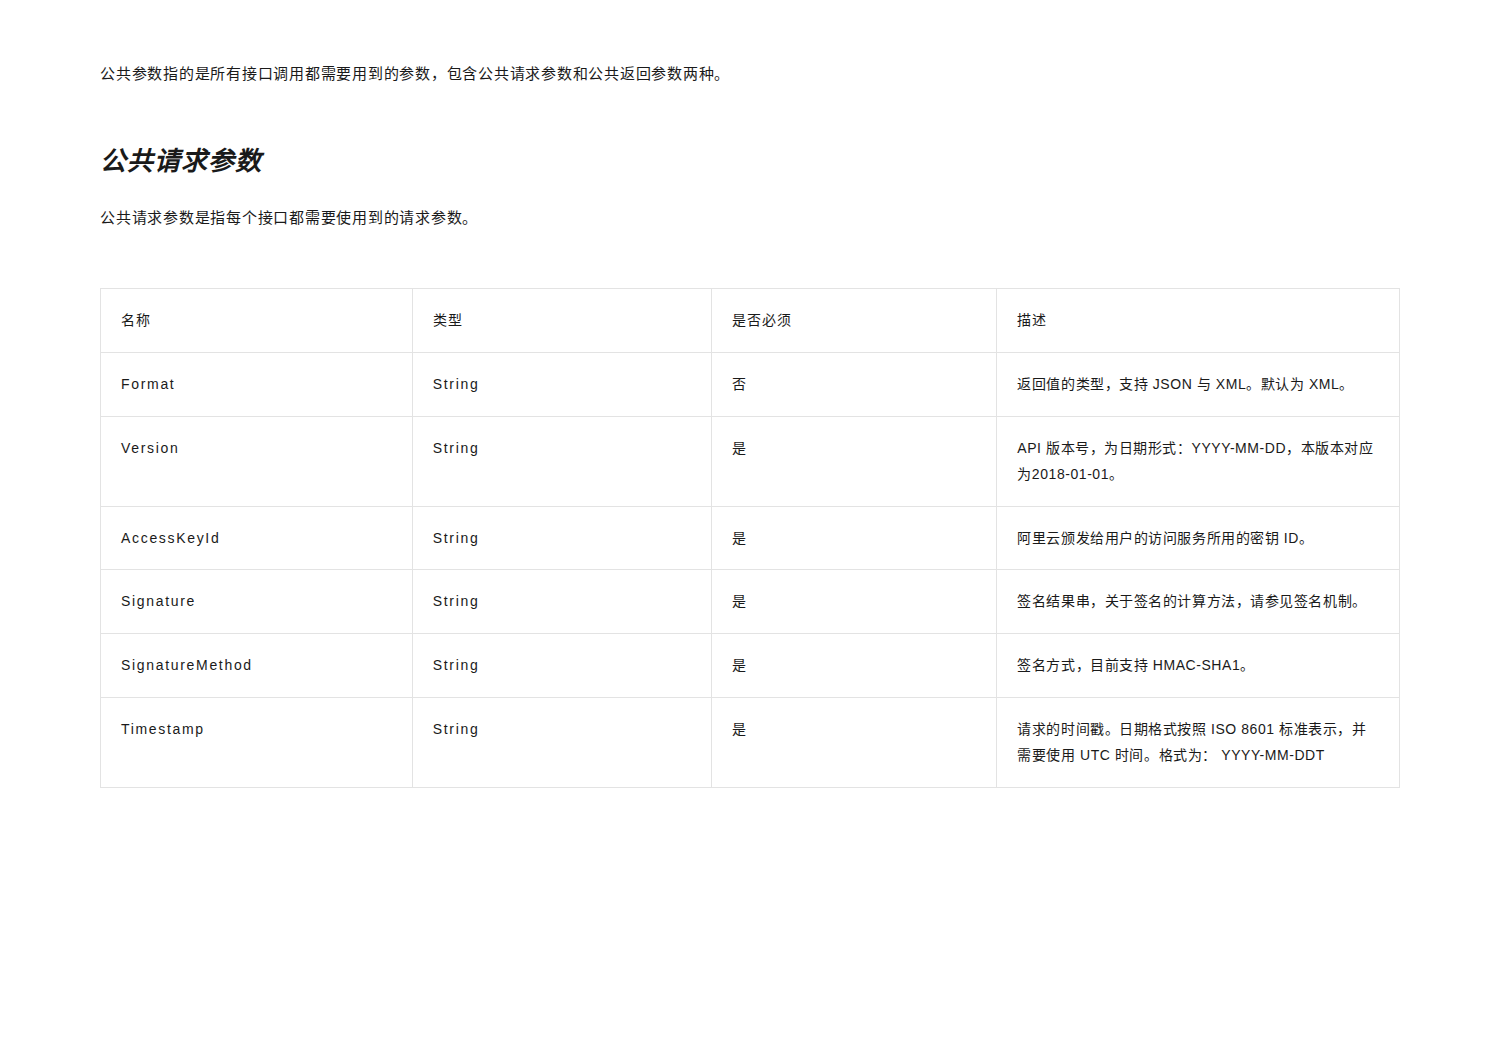公共参数指的是所有接口调用都需要用到的参数，包含公共请求参数和公共返回参数两种。
公共请求参数
公共请求参数是指每个接口都需要使用到的请求参数。
| 名称 | 类型 | 是否必须 | 描述 |
| --- | --- | --- | --- |
| Format | String | 否 | 返回值的类型，支持 JSON 与 XML。默认为 XML。 |
| Version | String | 是 | API 版本号，为日期形式：YYYY-MM-DD，本版本对应为2018-01-01。 |
| AccessKeyId | String | 是 | 阿里云颁发给用户的访问服务所用的密钥 ID。 |
| Signature | String | 是 | 签名结果串，关于签名的计算方法，请参见签名机制。 |
| SignatureMethod | String | 是 | 签名方式，目前支持 HMAC-SHA1。 |
| Timestamp | String | 是 | 请求的时间戳。日期格式按照 ISO 8601 标准表示，并需要使用 UTC 时间。格式为： YYYY-MM-DDT |